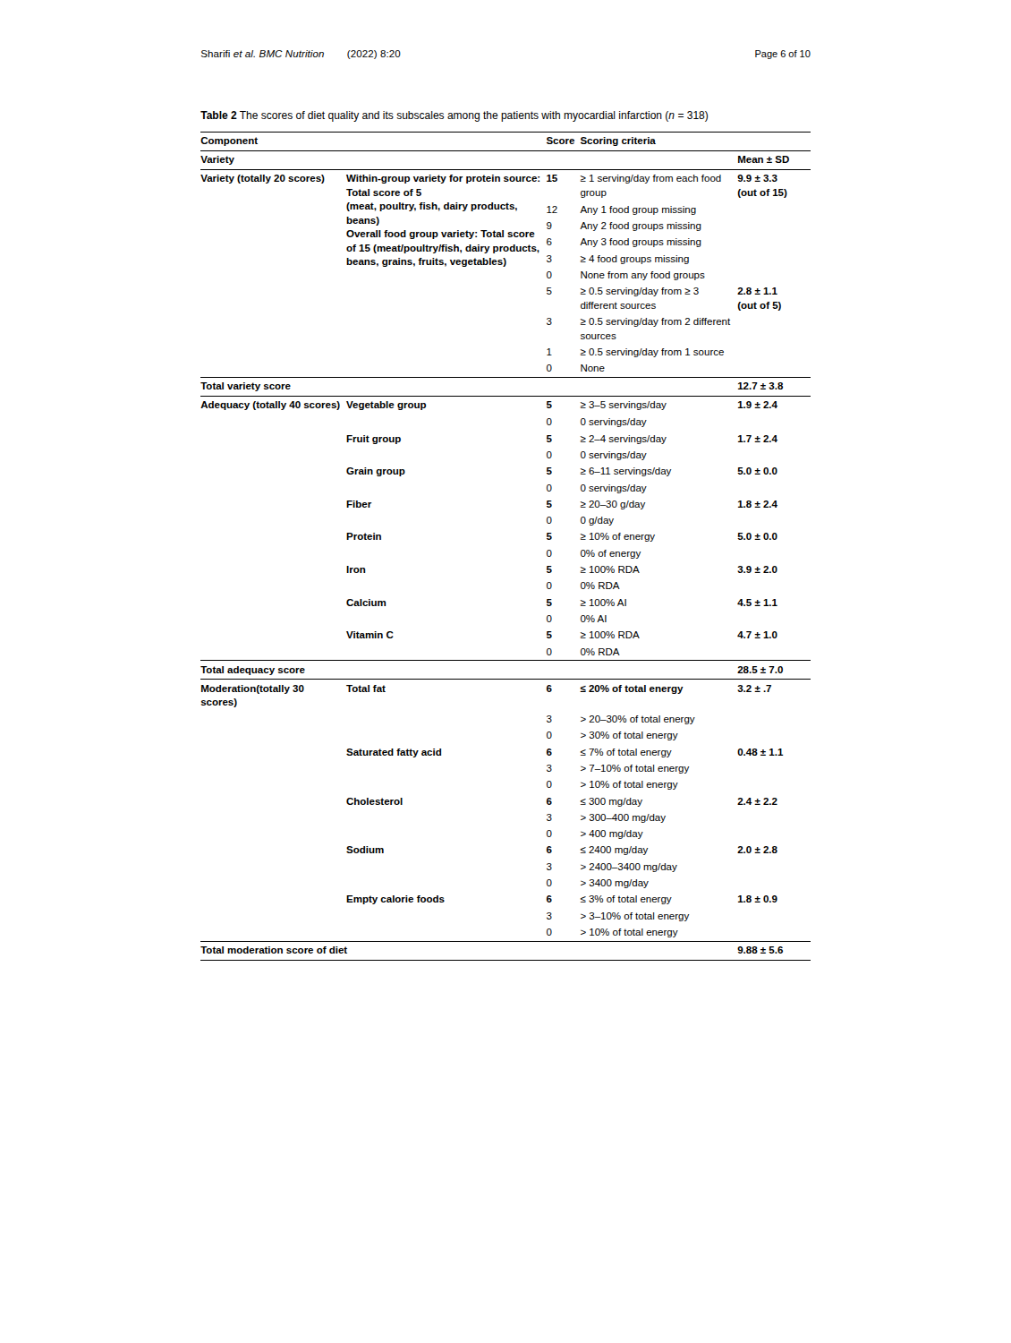Sharifi et al. BMC Nutrition(2022) 8:20
Page 6 of 10
Table 2 The scores of diet quality and its subscales among the patients with myocardial infarction (n = 318)
| Component | Score | Scoring criteria | |
| --- | --- | --- | --- |
| Variety | | | Mean ± SD |
| Variety (totally 20 scores) | Within-group variety for protein source: Total score of 5 (meat, poultry, fish, dairy products, beans) Overall food group variety: Total score of 15 (meat/poultry/fish, dairy products, beans, grains, fruits, vegetables) | 15 | ≥ 1 serving/day from each food group | 9.9 ± 3.3 (out of 15) |
| | 12 | Any 1 food group missing | |
| | 9 | Any 2 food groups missing | |
| | 6 | Any 3 food groups missing | |
| | 3 | ≥ 4 food groups missing | |
| | 0 | None from any food groups | |
| | | 5 | ≥ 0.5 serving/day from ≥ 3 different sources | 2.8 ± 1.1 (out of 5) |
| | | 3 | ≥ 0.5 serving/day from 2 different sources | |
| | | 1 | ≥ 0.5 serving/day from 1 source | |
| | | 0 | None | |
| Total variety score | | | 12.7 ± 3.8 |
| Adequacy (totally 40 scores) | Vegetable group | 5 | ≥ 3–5 servings/day | 1.9 ± 2.4 |
| | | 0 | 0 servings/day | |
| | Fruit group | 5 | ≥ 2–4 servings/day | 1.7 ± 2.4 |
| | | 0 | 0 servings/day | |
| | Grain group | 5 | ≥ 6–11 servings/day | 5.0 ± 0.0 |
| | | 0 | 0 servings/day | |
| | Fiber | 5 | ≥ 20–30 g/day | 1.8 ± 2.4 |
| | | 0 | 0 g/day | |
| | Protein | 5 | ≥ 10% of energy | 5.0 ± 0.0 |
| | | 0 | 0% of energy | |
| | Iron | 5 | ≥ 100% RDA | 3.9 ± 2.0 |
| | | 0 | 0% RDA | |
| | Calcium | 5 | ≥ 100% AI | 4.5 ± 1.1 |
| | | 0 | 0% AI | |
| | Vitamin C | 5 | ≥ 100% RDA | 4.7 ± 1.0 |
| | | 0 | 0% RDA | |
| Total adequacy score | | | 28.5 ± 7.0 |
| Moderation(totally 30 scores) | Total fat | 6 | ≤ 20% of total energy | 3.2 ± .7 |
| | | 3 | > 20–30% of total energy | |
| | | 0 | > 30% of total energy | |
| | Saturated fatty acid | 6 | ≤ 7% of total energy | 0.48 ± 1.1 |
| | | 3 | > 7–10% of total energy | |
| | | 0 | > 10% of total energy | |
| | Cholesterol | 6 | ≤ 300 mg/day | 2.4 ± 2.2 |
| | | 3 | > 300–400 mg/day | |
| | | 0 | > 400 mg/day | |
| | Sodium | 6 | ≤ 2400 mg/day | 2.0 ± 2.8 |
| | | 3 | > 2400–3400 mg/day | |
| | | 0 | > 3400 mg/day | |
| | Empty calorie foods | 6 | ≤ 3% of total energy | 1.8 ± 0.9 |
| | | 3 | > 3–10% of total energy | |
| | | 0 | > 10% of total energy | |
| Total moderation score of diet | | | 9.88 ± 5.6 |